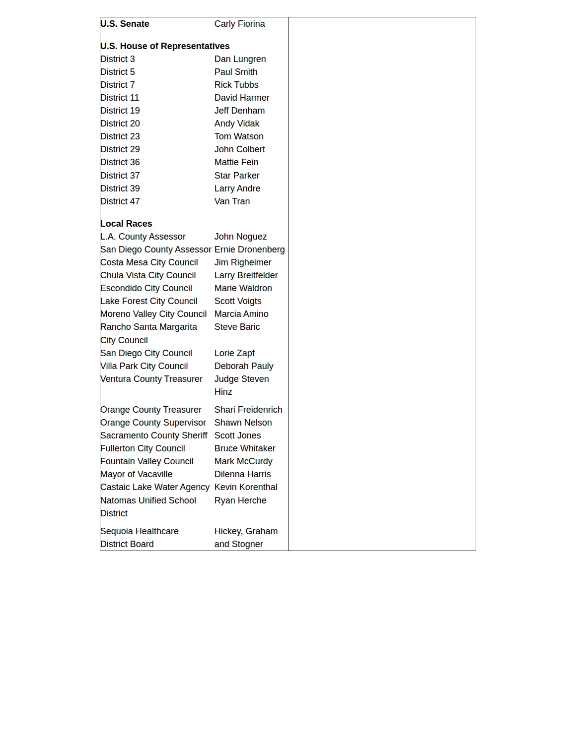| / U.S. Senate / Carly Fiorina / / U.S. House of Representatives / / District 3 / Dan Lungren / / District 5 / Paul Smith / / District 7 / Rick Tubbs / / District 11 / David Harmer / / District 19 / Jeff Denham / / District 20 / Andy Vidak / / District 23 / Tom Watson / / District 29 / John Colbert / / District 36 / Mattie Fein / / District 37 / Star Parker / / District 39 / Larry Andre / / District 47 / Van Tran / / Local Races / / L.A. County Assessor / John Noguez / / San Diego County Assessor / Ernie Dronenberg / / Costa Mesa City Council / Jim Righeimer / / Chula Vista City Council / Larry Breitfelder / / Escondido City Council / Marie Waldron / / Lake Forest City Council / Scott Voigts / / Moreno Valley City Council / Marcia Amino / / Rancho Santa Margarita City Council / Steve Baric / / San Diego City Council / Lorie Zapf / / Villa Park City Council / Deborah Pauly / / Ventura County Treasurer / Judge Steven Hinz / / Orange County Treasurer / Shari Freidenrich / / Orange County Supervisor / Shawn Nelson / / Sacramento County Sheriff / Scott Jones / / Fullerton City Council / Bruce Whitaker / / Fountain Valley Council / Mark McCurdy / / Mayor of Vacaville / Dilenna Harris / / Castaic Lake Water Agency / Kevin Korenthal / / Natomas Unified School District / Ryan Herche / / Sequoia Healthcare District Board / Hickey, Graham and Stogner / | |